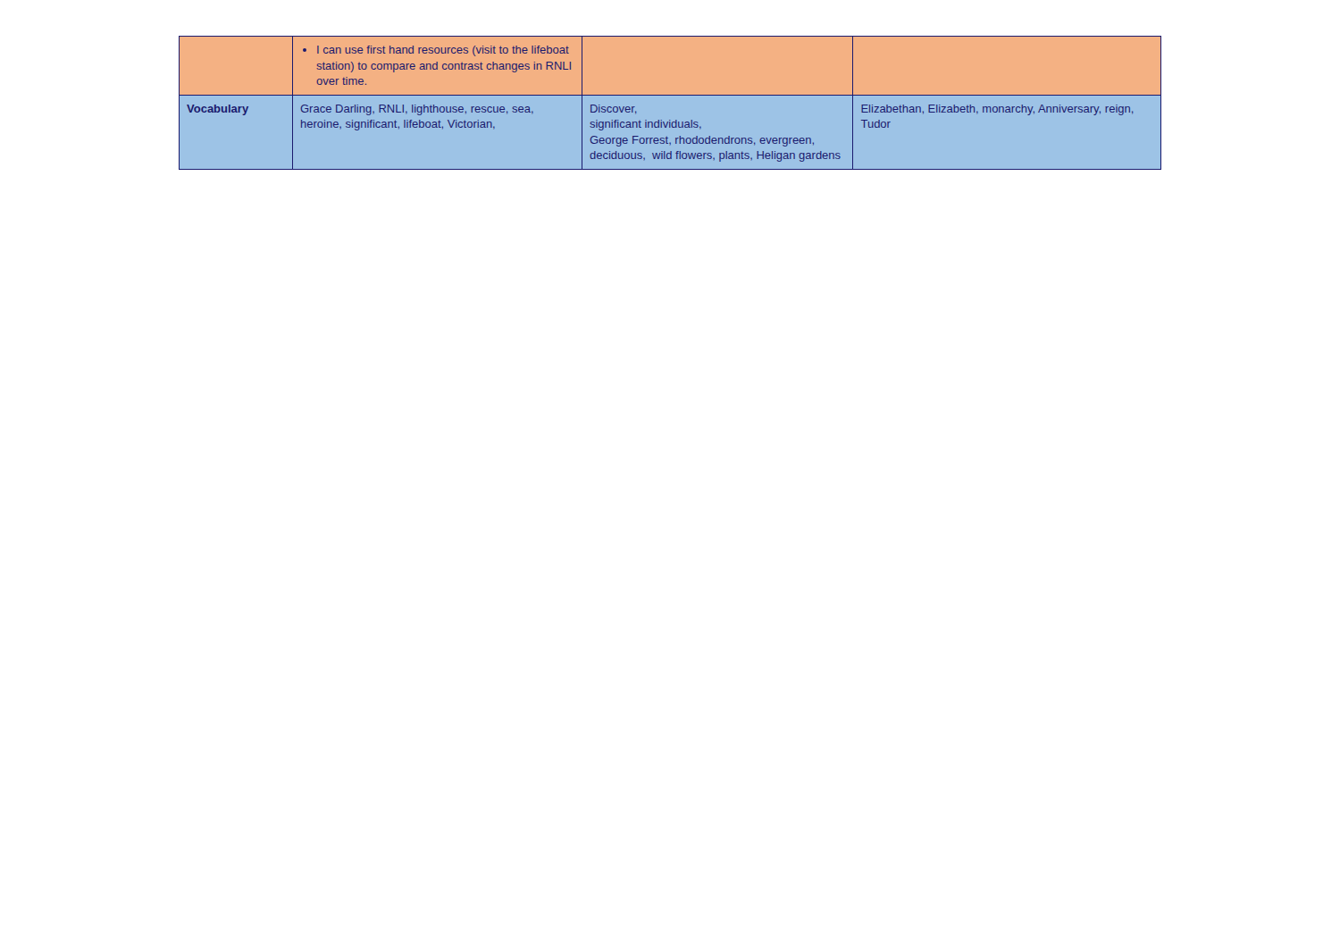| | I can use first hand resources (visit to the lifeboat station) to compare and contrast changes in RNLI over time. | | |
| Vocabulary | Grace Darling, RNLI, lighthouse, rescue, sea, heroine, significant, lifeboat, Victorian, | Discover, significant individuals, George Forrest, rhododendrons, evergreen, deciduous, wild flowers, plants, Heligan gardens | Elizabethan, Elizabeth, monarchy, Anniversary, reign, Tudor |